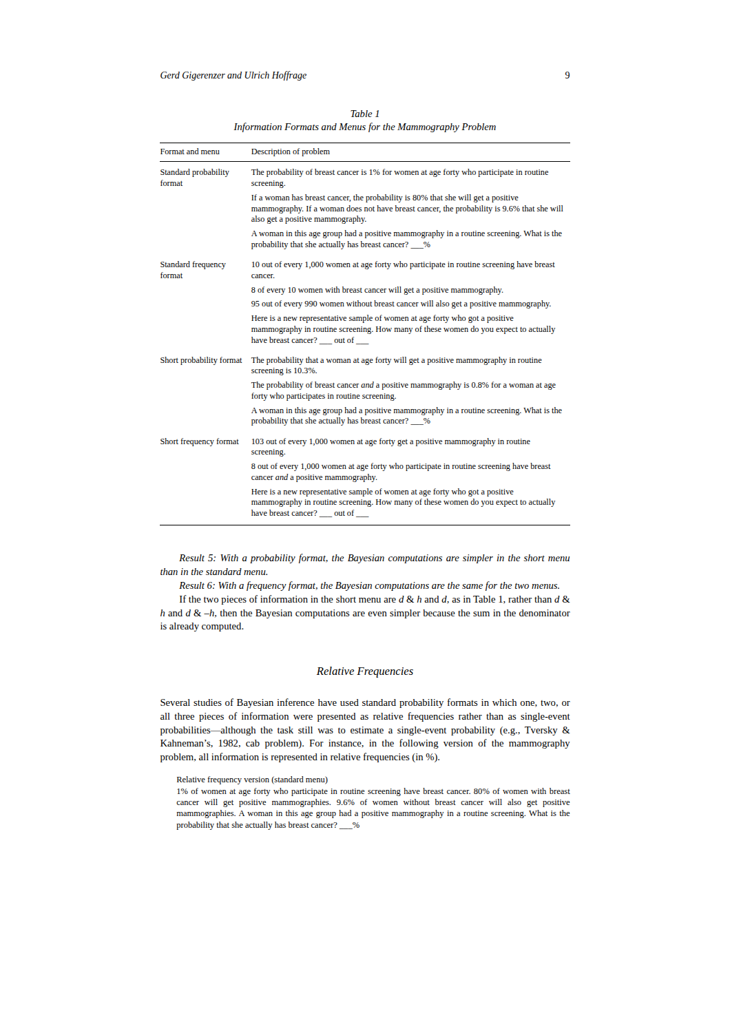Gerd Gigerenzer and Ulrich Hoffrage 9
Table 1 Information Formats and Menus for the Mammography Problem
| Format and menu | Description of problem |
| --- | --- |
| Standard probability format | The probability of breast cancer is 1% for women at age forty who participate in routine screening. If a woman has breast cancer, the probability is 80% that she will get a positive mammography. If a woman does not have breast cancer, the probability is 9.6% that she will also get a positive mammography. A woman in this age group had a positive mammography in a routine screening. What is the probability that she actually has breast cancer? ___ % |
| Standard frequency format | 10 out of every 1,000 women at age forty who participate in routine screening have breast cancer. 8 of every 10 women with breast cancer will get a positive mammography. 95 out of every 990 women without breast cancer will also get a positive mammography. Here is a new representative sample of women at age forty who got a positive mammography in routine screening. How many of these women do you expect to actually have breast cancer? ___ out of ___ |
| Short probability format | The probability that a woman at age forty will get a positive mammography in routine screening is 10.3%. The probability of breast cancer and a positive mammography is 0.8% for a woman at age forty who participates in routine screening. A woman in this age group had a positive mammography in a routine screening. What is the probability that she actually has breast cancer? ___ % |
| Short frequency format | 103 out of every 1,000 women at age forty get a positive mammography in routine screening. 8 out of every 1,000 women at age forty who participate in routine screening have breast cancer and a positive mammography. Here is a new representative sample of women at age forty who got a positive mammography in routine screening. How many of these women do you expect to actually have breast cancer? ___ out of ___ |
Result 5: With a probability format, the Bayesian computations are simpler in the short menu than in the standard menu.
Result 6: With a frequency format, the Bayesian computations are the same for the two menus.
If the two pieces of information in the short menu are d & h and d, as in Table 1, rather than d & h and d & –h, then the Bayesian computations are even simpler because the sum in the denominator is already computed.
Relative Frequencies
Several studies of Bayesian inference have used standard probability formats in which one, two, or all three pieces of information were presented as relative frequencies rather than as single-event probabilities—although the task still was to estimate a single-event probability (e.g., Tversky & Kahneman’s, 1982, cab problem). For instance, in the following version of the mammography problem, all information is represented in relative frequencies (in %).
Relative frequency version (standard menu) 1% of women at age forty who participate in routine screening have breast cancer. 80% of women with breast cancer will get positive mammographies. 9.6% of women without breast cancer will also get positive mammographies. A woman in this age group had a positive mammography in a routine screening. What is the probability that she actually has breast cancer? ___%